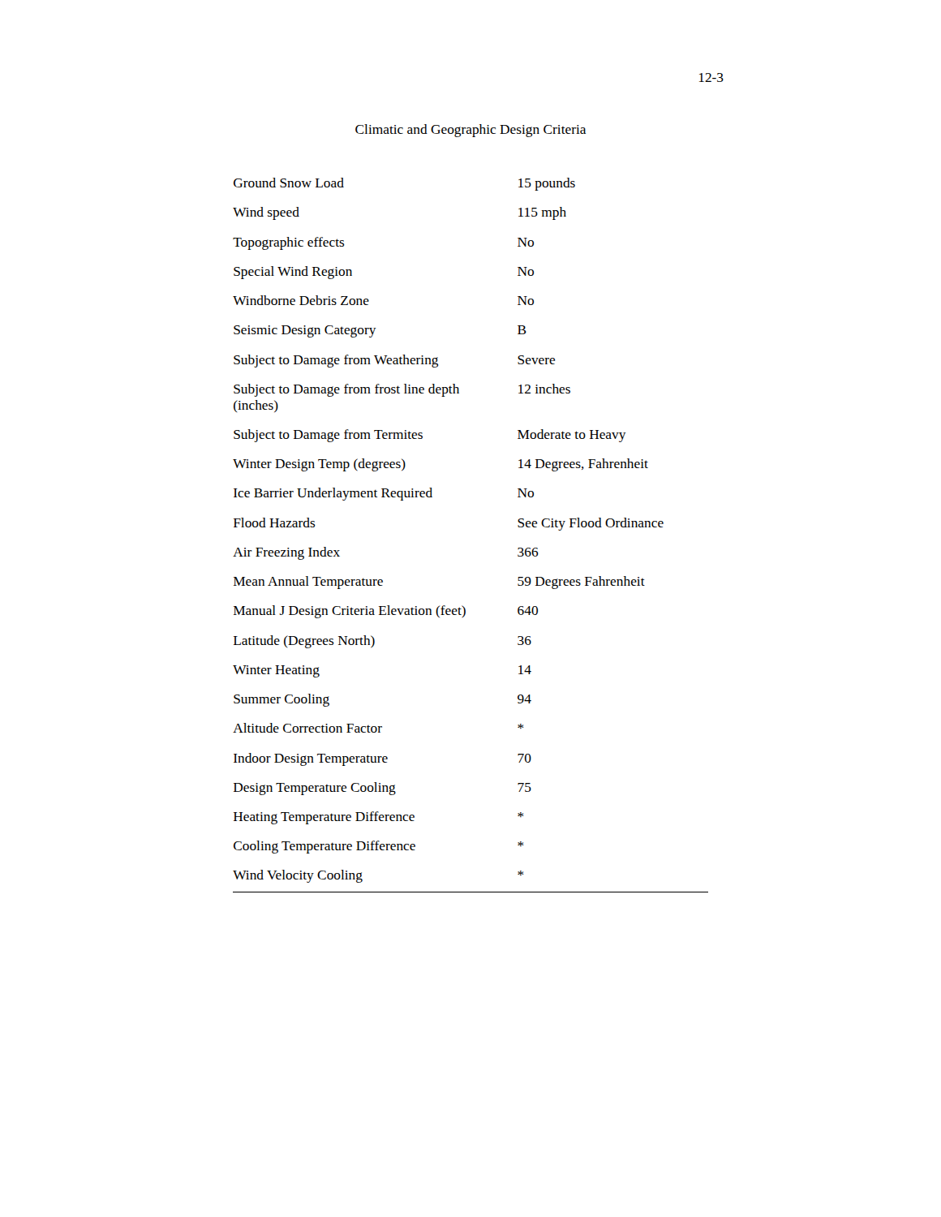12-3
Climatic and Geographic Design Criteria
| Ground Snow Load | 15 pounds |
| Wind speed | 115 mph |
| Topographic effects | No |
| Special Wind Region | No |
| Windborne Debris Zone | No |
| Seismic Design Category | B |
| Subject to Damage from Weathering | Severe |
| Subject to Damage from frost line depth (inches) | 12 inches |
| Subject to Damage from Termites | Moderate to Heavy |
| Winter Design Temp (degrees) | 14 Degrees, Fahrenheit |
| Ice Barrier Underlayment Required | No |
| Flood Hazards | See City Flood Ordinance |
| Air Freezing Index | 366 |
| Mean Annual Temperature | 59 Degrees Fahrenheit |
| Manual J Design Criteria Elevation (feet) | 640 |
| Latitude (Degrees North) | 36 |
| Winter Heating | 14 |
| Summer Cooling | 94 |
| Altitude Correction Factor | * |
| Indoor Design Temperature | 70 |
| Design Temperature Cooling | 75 |
| Heating Temperature Difference | * |
| Cooling Temperature Difference | * |
| Wind Velocity Cooling | * |